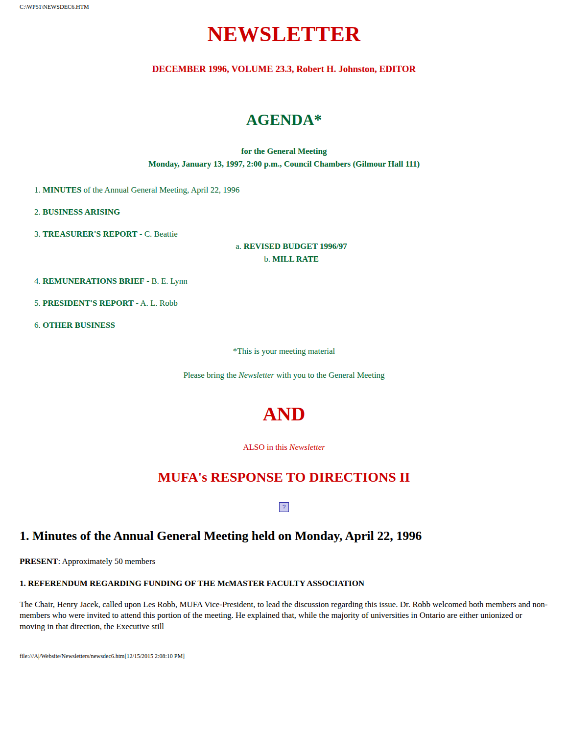C:\WP51\NEWSDEC6.HTM
NEWSLETTER
DECEMBER 1996, VOLUME 23.3, Robert H. Johnston, EDITOR
AGENDA*
for the General Meeting
Monday, January 13, 1997, 2:00 p.m., Council Chambers (Gilmour Hall 111)
MINUTES of the Annual General Meeting, April 22, 1996
BUSINESS ARISING
TREASURER'S REPORT - C. Beattie
a. REVISED BUDGET 1996/97
b. MILL RATE
REMUNERATIONS BRIEF - B. E. Lynn
PRESIDENT'S REPORT - A. L. Robb
OTHER BUSINESS
*This is your meeting material
Please bring the Newsletter with you to the General Meeting
AND
ALSO in this Newsletter
MUFA's RESPONSE TO DIRECTIONS II
?
1. Minutes of the Annual General Meeting held on Monday, April 22, 1996
PRESENT: Approximately 50 members
1. REFERENDUM REGARDING FUNDING OF THE McMASTER FACULTY ASSOCIATION
The Chair, Henry Jacek, called upon Les Robb, MUFA Vice-President, to lead the discussion regarding this issue. Dr. Robb welcomed both members and non-members who were invited to attend this portion of the meeting. He explained that, while the majority of universities in Ontario are either unionized or moving in that direction, the Executive still
file:///A|/Website/Newsletters/newsdec6.htm[12/15/2015 2:08:10 PM]